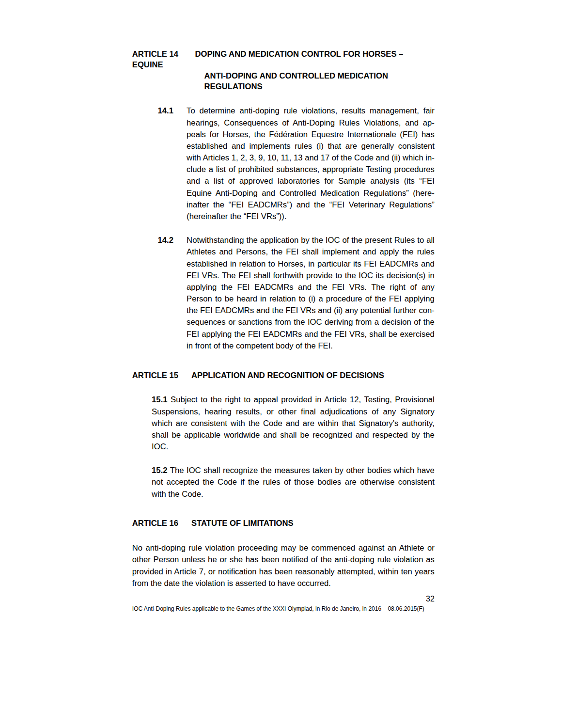ARTICLE 14 DOPING AND MEDICATION CONTROL FOR HORSES – EQUINE ANTI-DOPING AND CONTROLLED MEDICATION REGULATIONS
14.1
To determine anti-doping rule violations, results management, fair hearings, Consequences of Anti-Doping Rules Violations, and appeals for Horses, the Fédération Equestre Internationale (FEI) has established and implements rules (i) that are generally consistent with Articles 1, 2, 3, 9, 10, 11, 13 and 17 of the Code and (ii) which include a list of prohibited substances, appropriate Testing procedures and a list of approved laboratories for Sample analysis (its “FEI Equine Anti-Doping and Controlled Medication Regulations” (hereinafter the “FEI EADCMRs”) and the “FEI Veterinary Regulations” (hereinafter the “FEI VRs”)).
14.2
Notwithstanding the application by the IOC of the present Rules to all Athletes and Persons, the FEI shall implement and apply the rules established in relation to Horses, in particular its FEI EADCMRs and FEI VRs. The FEI shall forthwith provide to the IOC its decision(s) in applying the FEI EADCMRs and the FEI VRs. The right of any Person to be heard in relation to (i) a procedure of the FEI applying the FEI EADCMRs and the FEI VRs and (ii) any potential further consequences or sanctions from the IOC deriving from a decision of the FEI applying the FEI EADCMRs and the FEI VRs, shall be exercised in front of the competent body of the FEI.
ARTICLE 15 APPLICATION AND RECOGNITION OF DECISIONS
15.1 Subject to the right to appeal provided in Article 12, Testing, Provisional Suspensions, hearing results, or other final adjudications of any Signatory which are consistent with the Code and are within that Signatory's authority, shall be applicable worldwide and shall be recognized and respected by the IOC.
15.2 The IOC shall recognize the measures taken by other bodies which have not accepted the Code if the rules of those bodies are otherwise consistent with the Code.
ARTICLE 16 STATUTE OF LIMITATIONS
No anti-doping rule violation proceeding may be commenced against an Athlete or other Person unless he or she has been notified of the anti-doping rule violation as provided in Article 7, or notification has been reasonably attempted, within ten years from the date the violation is asserted to have occurred.
32
IOC Anti-Doping Rules applicable to the Games of the XXXI Olympiad, in Rio de Janeiro, in 2016 – 08.06.2015(F)